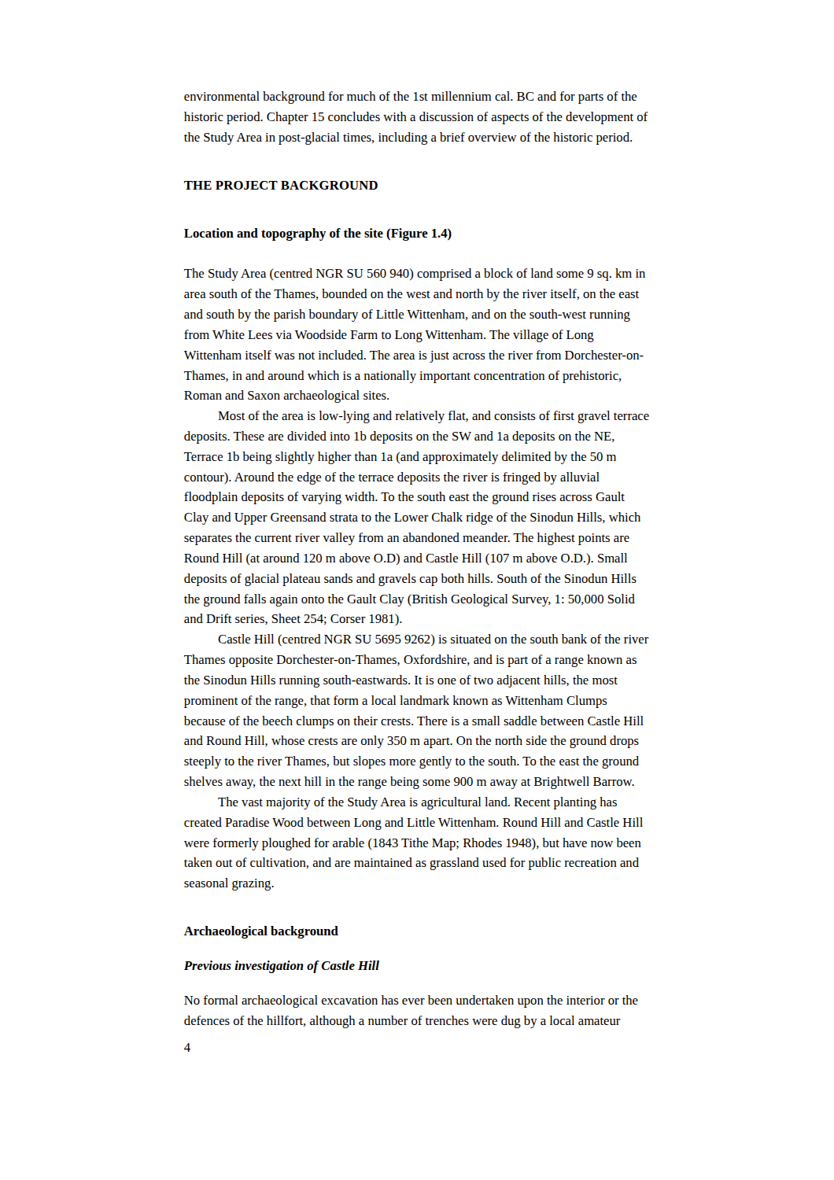environmental background for much of the 1st millennium cal. BC and for parts of the historic period. Chapter 15 concludes with a discussion of aspects of the development of the Study Area in post-glacial times, including a brief overview of the historic period.
THE PROJECT BACKGROUND
Location and topography of the site (Figure 1.4)
The Study Area (centred NGR SU 560 940) comprised a block of land some 9 sq. km in area south of the Thames, bounded on the west and north by the river itself, on the east and south by the parish boundary of Little Wittenham, and on the south-west running from White Lees via Woodside Farm to Long Wittenham. The village of Long Wittenham itself was not included. The area is just across the river from Dorchester-on-Thames, in and around which is a nationally important concentration of prehistoric, Roman and Saxon archaeological sites.
Most of the area is low-lying and relatively flat, and consists of first gravel terrace deposits. These are divided into 1b deposits on the SW and 1a deposits on the NE, Terrace 1b being slightly higher than 1a (and approximately delimited by the 50 m contour). Around the edge of the terrace deposits the river is fringed by alluvial floodplain deposits of varying width. To the south east the ground rises across Gault Clay and Upper Greensand strata to the Lower Chalk ridge of the Sinodun Hills, which separates the current river valley from an abandoned meander. The highest points are Round Hill (at around 120 m above O.D) and Castle Hill (107 m above O.D.). Small deposits of glacial plateau sands and gravels cap both hills. South of the Sinodun Hills the ground falls again onto the Gault Clay (British Geological Survey, 1: 50,000 Solid and Drift series, Sheet 254; Corser 1981).
Castle Hill (centred NGR SU 5695 9262) is situated on the south bank of the river Thames opposite Dorchester-on-Thames, Oxfordshire, and is part of a range known as the Sinodun Hills running south-eastwards. It is one of two adjacent hills, the most prominent of the range, that form a local landmark known as Wittenham Clumps because of the beech clumps on their crests. There is a small saddle between Castle Hill and Round Hill, whose crests are only 350 m apart. On the north side the ground drops steeply to the river Thames, but slopes more gently to the south. To the east the ground shelves away, the next hill in the range being some 900 m away at Brightwell Barrow.
The vast majority of the Study Area is agricultural land. Recent planting has created Paradise Wood between Long and Little Wittenham. Round Hill and Castle Hill were formerly ploughed for arable (1843 Tithe Map; Rhodes 1948), but have now been taken out of cultivation, and are maintained as grassland used for public recreation and seasonal grazing.
Archaeological background
Previous investigation of Castle Hill
No formal archaeological excavation has ever been undertaken upon the interior or the defences of the hillfort, although a number of trenches were dug by a local amateur
4